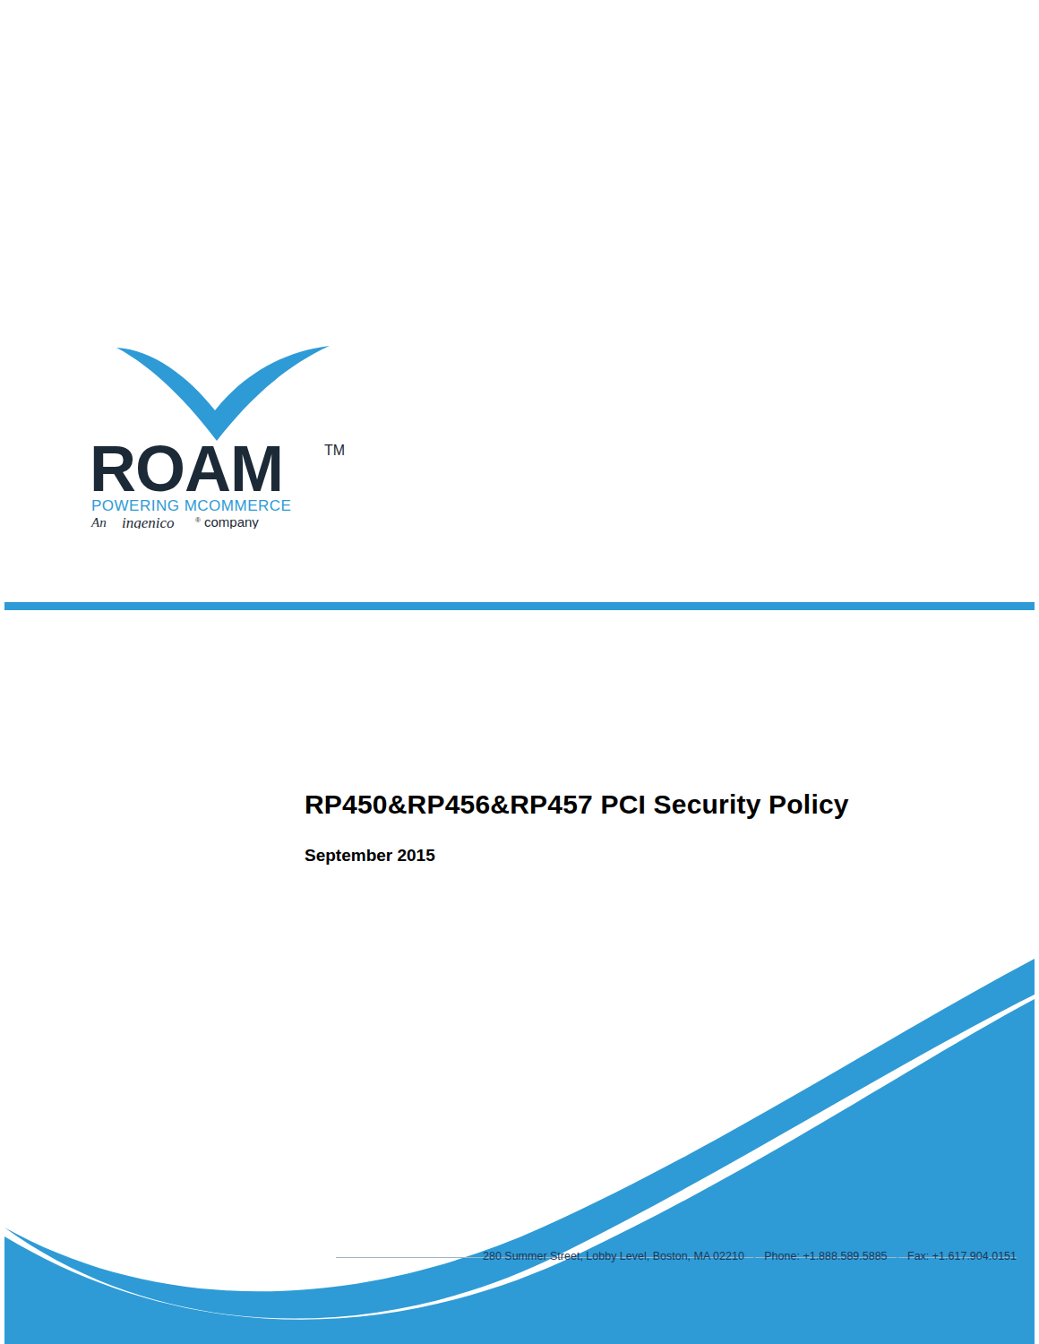ROAM TM POWERING MCOMMERCE An ingenico ® company
RP450&RP456&RP457 PCI Security Policy
September 2015
280 Summer Street, Lobby Level, Boston, MA 02210 | Phone: +1.888.589.5885 | Fax: +1.617.904.0151
www.roamdata.com